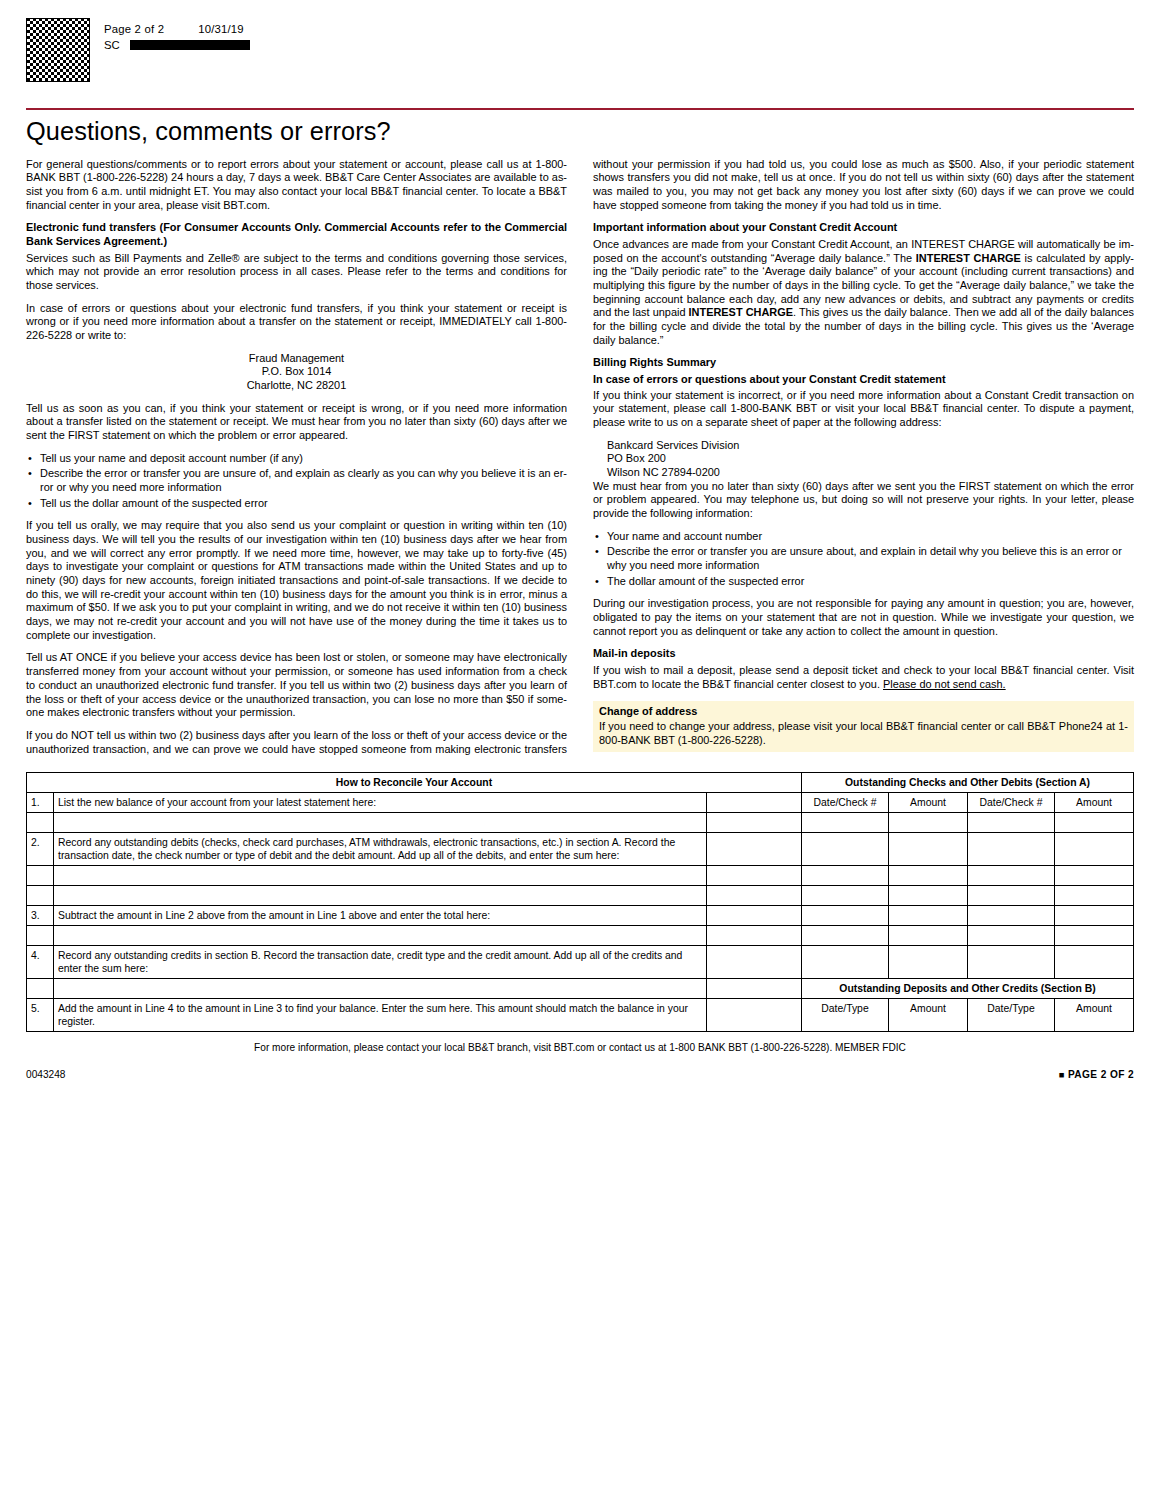Page 2 of 210/31/19
SC
Questions, comments or errors?
For general questions/comments or to report errors about your statement or account, please call us at 1-800-BANK BBT (1-800-226-5228) 24 hours a day, 7 days a week. BB&T Care Center Associates are available to assist you from 6 a.m. until midnight ET. You may also contact your local BB&T financial center. To locate a BB&T financial center in your area, please visit BBT.com.
Electronic fund transfers (For Consumer Accounts Only. Commercial Accounts refer to the Commercial Bank Services Agreement.)
Services such as Bill Payments and Zelle® are subject to the terms and conditions governing those services, which may not provide an error resolution process in all cases. Please refer to the terms and conditions for those services.
In case of errors or questions about your electronic fund transfers, if you think your statement or receipt is wrong or if you need more information about a transfer on the statement or receipt, IMMEDIATELY call 1-800-226-5228 or write to:
Fraud Management
P.O. Box 1014
Charlotte, NC 28201
Tell us as soon as you can, if you think your statement or receipt is wrong, or if you need more information about a transfer listed on the statement or receipt. We must hear from you no later than sixty (60) days after we sent the FIRST statement on which the problem or error appeared.
Tell us your name and deposit account number (if any)
Describe the error or transfer you are unsure of, and explain as clearly as you can why you believe it is an error or why you need more information
Tell us the dollar amount of the suspected error
If you tell us orally, we may require that you also send us your complaint or question in writing within ten (10) business days. We will tell you the results of our investigation within ten (10) business days after we hear from you, and we will correct any error promptly. If we need more time, however, we may take up to forty-five (45) days to investigate your complaint or questions for ATM transactions made within the United States and up to ninety (90) days for new accounts, foreign initiated transactions and point-of-sale transactions. If we decide to do this, we will re-credit your account within ten (10) business days for the amount you think is in error, minus a maximum of $50. If we ask you to put your complaint in writing, and we do not receive it within ten (10) business days, we may not re-credit your account and you will not have use of the money during the time it takes us to complete our investigation.
Tell us AT ONCE if you believe your access device has been lost or stolen, or someone may have electronically transferred money from your account without your permission, or someone has used information from a check to conduct an unauthorized electronic fund transfer. If you tell us within two (2) business days after you learn of the loss or theft of your access device or the unauthorized transaction, you can lose no more than $50 if someone makes electronic transfers without your permission.
If you do NOT tell us within two (2) business days after you learn of the loss or theft of your access device or the unauthorized transaction, and we can prove we could have stopped someone from making electronic transfers without your permission if you had told us, you could lose as much as $500. Also, if your periodic statement shows transfers you did not make, tell us at once. If you do not tell us within sixty (60) days after the statement was mailed to you, you may not get back any money you lost after sixty (60) days if we can prove we could have stopped someone from taking the money if you had told us in time.
Important information about your Constant Credit Account
Once advances are made from your Constant Credit Account, an INTEREST CHARGE will automatically be imposed on the account's outstanding “Average daily balance.” The INTEREST CHARGE is calculated by applying the “Daily periodic rate” to the ‘Average daily balance” of your account (including current transactions) and multiplying this figure by the number of days in the billing cycle. To get the “Average daily balance,” we take the beginning account balance each day, add any new advances or debits, and subtract any payments or credits and the last unpaid INTEREST CHARGE. This gives us the daily balance. Then we add all of the daily balances for the billing cycle and divide the total by the number of days in the billing cycle. This gives us the ‘Average daily balance.”
Billing Rights Summary
In case of errors or questions about your Constant Credit statement
If you think your statement is incorrect, or if you need more information about a Constant Credit transaction on your statement, please call 1-800-BANK BBT or visit your local BB&T financial center. To dispute a payment, please write to us on a separate sheet of paper at the following address:
Bankcard Services Division
PO Box 200
Wilson NC 27894-0200
We must hear from you no later than sixty (60) days after we sent you the FIRST statement on which the error or problem appeared. You may telephone us, but doing so will not preserve your rights. In your letter, please provide the following information:
Your name and account number
Describe the error or transfer you are unsure about, and explain in detail why you believe this is an error or why you need more information
The dollar amount of the suspected error
During our investigation process, you are not responsible for paying any amount in question; you are, however, obligated to pay the items on your statement that are not in question. While we investigate your question, we cannot report you as delinquent or take any action to collect the amount in question.
Mail-in deposits
If you wish to mail a deposit, please send a deposit ticket and check to your local BB&T financial center. Visit BBT.com to locate the BB&T financial center closest to you. Please do not send cash.
Change of address
If you need to change your address, please visit your local BB&T financial center or call BB&T Phone24 at 1-800-BANK BBT (1-800-226-5228).
| How to Reconcile Your Account | Outstanding Checks and Other Debits (Section A) |
| --- | --- |
| 1. | List the new balance of your account from your latest statement here: | | Date/Check # | Amount | Date/Check # | Amount |
| 2. | Record any outstanding debits (checks, check card purchases, ATM withdrawals, electronic transactions, etc.) in section A. Record the transaction date, the check number or type of debit and the debit amount. Add up all of the debits, and enter the sum here: | | | | | |
| 3. | Subtract the amount in Line 2 above from the amount in Line 1 above and enter the total here: | | | | | |
| 4. | Record any outstanding credits in section B. Record the transaction date, credit type and the credit amount. Add up all of the credits and enter the sum here: | | | | | |
| | | | Outstanding Deposits and Other Credits (Section B) |
| 5. | Add the amount in Line 4 to the amount in Line 3 to find your balance. Enter the sum here. This amount should match the balance in your register. | | Date/Type | Amount | Date/Type | Amount |
For more information, please contact your local BB&T branch, visit BBT.com or contact us at 1-800 BANK BBT (1-800-226-5228). MEMBER FDIC
0043248
PAGE 2 OF 2